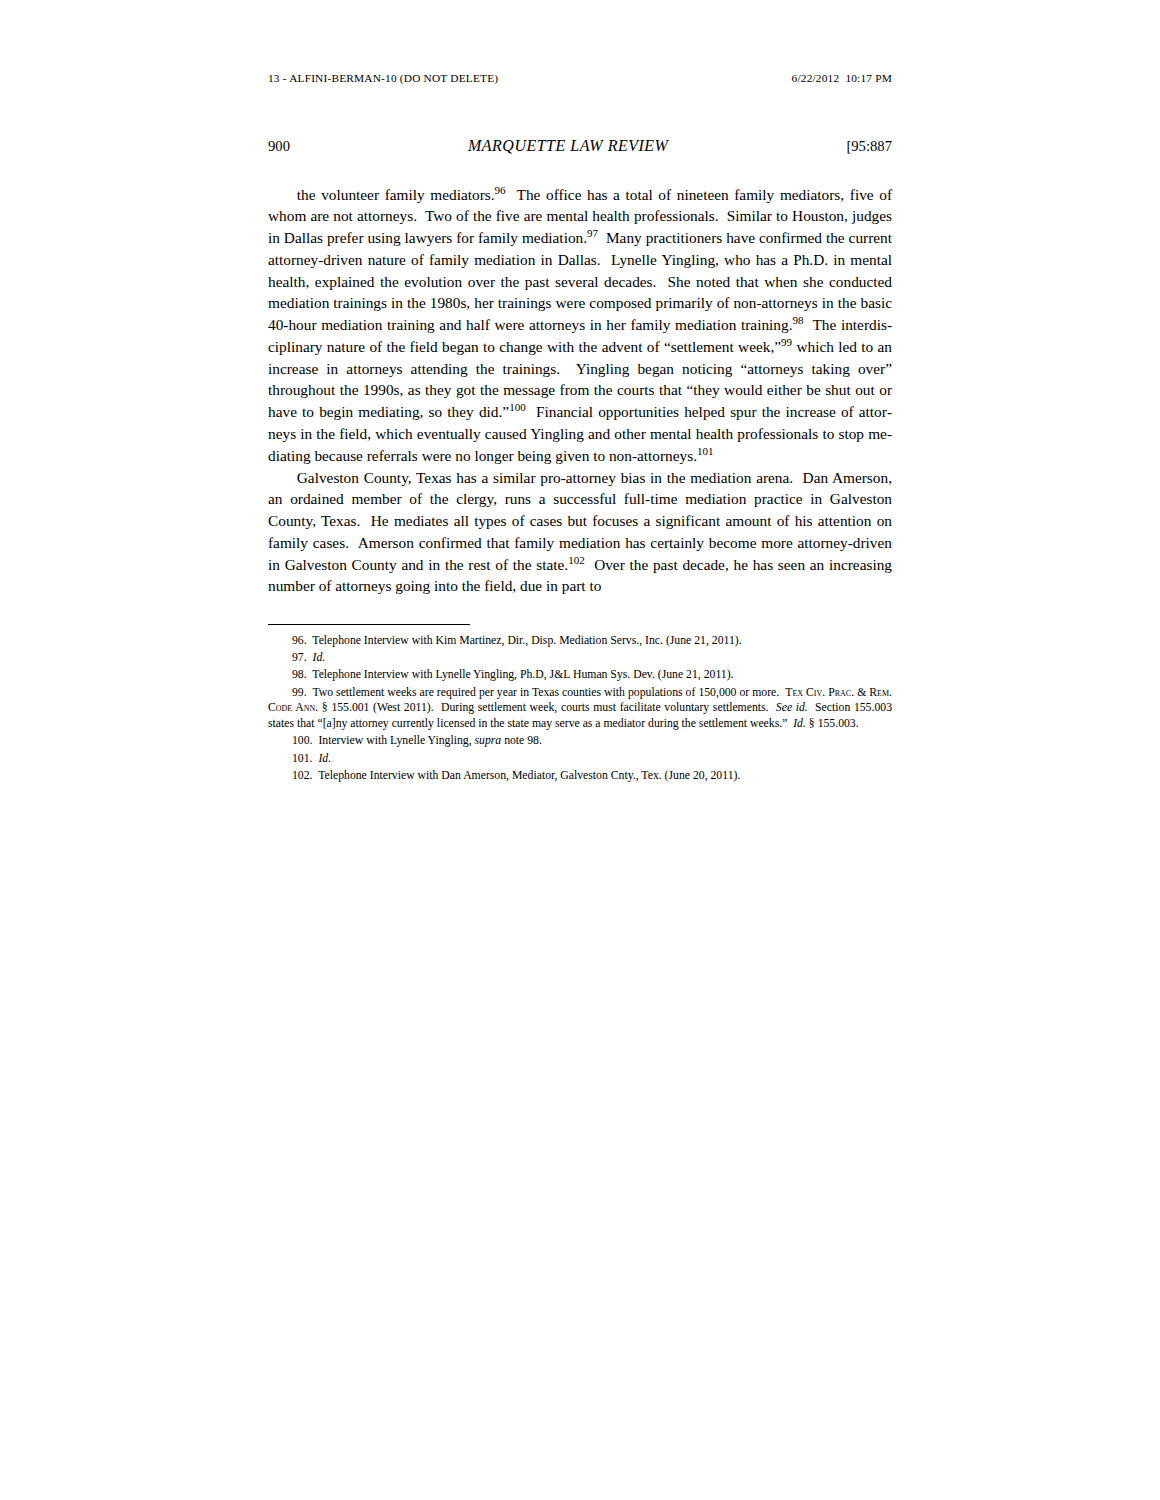13 - ALFINI-BERMAN-10 (DO NOT DELETE) 6/22/2012 10:17 PM
900 MARQUETTE LAW REVIEW [95:887
the volunteer family mediators.96 The office has a total of nineteen family mediators, five of whom are not attorneys. Two of the five are mental health professionals. Similar to Houston, judges in Dallas prefer using lawyers for family mediation.97 Many practitioners have confirmed the current attorney-driven nature of family mediation in Dallas. Lynelle Yingling, who has a Ph.D. in mental health, explained the evolution over the past several decades. She noted that when she conducted mediation trainings in the 1980s, her trainings were composed primarily of non-attorneys in the basic 40-hour mediation training and half were attorneys in her family mediation training.98 The interdisciplinary nature of the field began to change with the advent of “settlement week,”99 which led to an increase in attorneys attending the trainings. Yingling began noticing “attorneys taking over” throughout the 1990s, as they got the message from the courts that “they would either be shut out or have to begin mediating, so they did.”100 Financial opportunities helped spur the increase of attorneys in the field, which eventually caused Yingling and other mental health professionals to stop mediating because referrals were no longer being given to non-attorneys.101
Galveston County, Texas has a similar pro-attorney bias in the mediation arena. Dan Amerson, an ordained member of the clergy, runs a successful full-time mediation practice in Galveston County, Texas. He mediates all types of cases but focuses a significant amount of his attention on family cases. Amerson confirmed that family mediation has certainly become more attorney-driven in Galveston County and in the rest of the state.102 Over the past decade, he has seen an increasing number of attorneys going into the field, due in part to
96. Telephone Interview with Kim Martinez, Dir., Disp. Mediation Servs., Inc. (June 21, 2011).
97. Id.
98. Telephone Interview with Lynelle Yingling, Ph.D, J&L Human Sys. Dev. (June 21, 2011).
99. Two settlement weeks are required per year in Texas counties with populations of 150,000 or more. Tex Civ. Prac. & Rem. Code Ann. § 155.001 (West 2011). During settlement week, courts must facilitate voluntary settlements. See id. Section 155.003 states that “[a]ny attorney currently licensed in the state may serve as a mediator during the settlement weeks.” Id. § 155.003.
100. Interview with Lynelle Yingling, supra note 98.
101. Id.
102. Telephone Interview with Dan Amerson, Mediator, Galveston Cnty., Tex. (June 20, 2011).